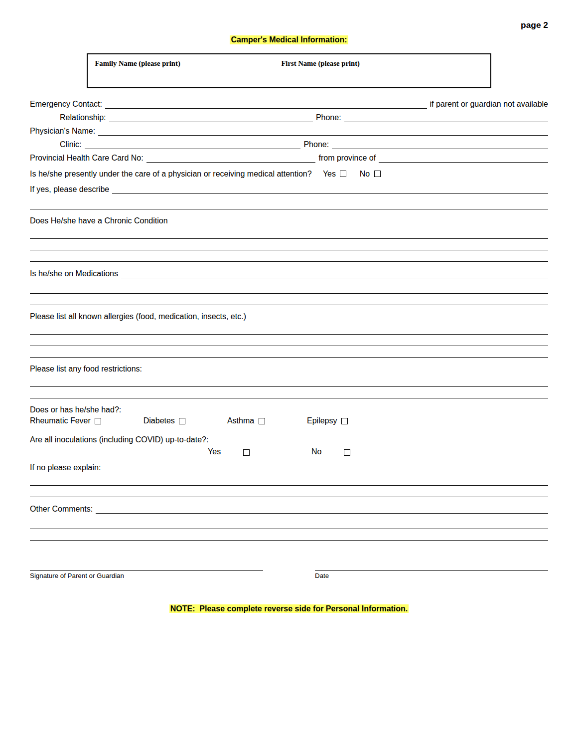page 2
Camper's Medical Information:
Family Name (please print) First Name (please print)
Emergency Contact: if parent or guardian not available
Relationship: Phone:
Physician's Name:
Clinic: Phone:
Provincial Health Care Card No: from province of
Is he/she presently under the care of a physician or receiving medical attention? Yes No
If yes, please describe
Does He/she have a Chronic Condition
Is he/she on Medications
Please list all known allergies (food, medication, insects, etc.)
Please list any food restrictions:
Does or has he/she had?:
Rheumatic Fever Diabetes Asthma Epilepsy
Are all inoculations (including COVID) up-to-date?:
Yes No
If no please explain:
Other Comments:
Signature of Parent or Guardian
Date
NOTE: Please complete reverse side for Personal Information.